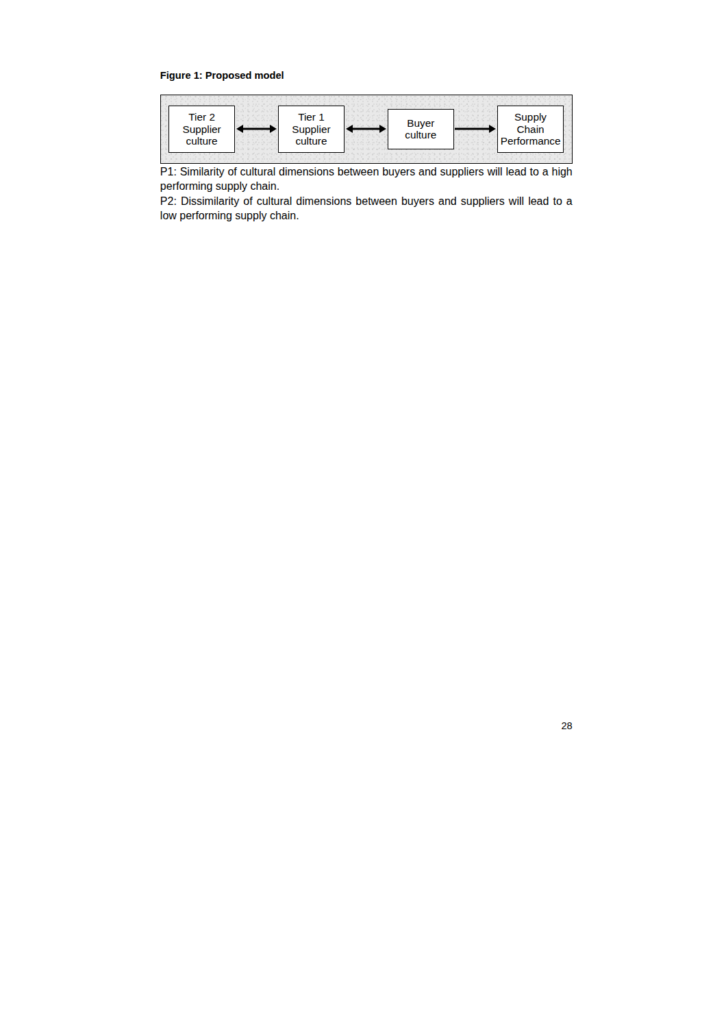Figure 1: Proposed model
Tier 2
Supplier
culture
Tier 1
Supplier
culture
Buyer
culture
Supply Chain
Performance
P1: Similarity of cultural dimensions between buyers and suppliers will lead to a high performing supply chain.
P2: Dissimilarity of cultural dimensions between buyers and suppliers will lead to a low performing supply chain.
28